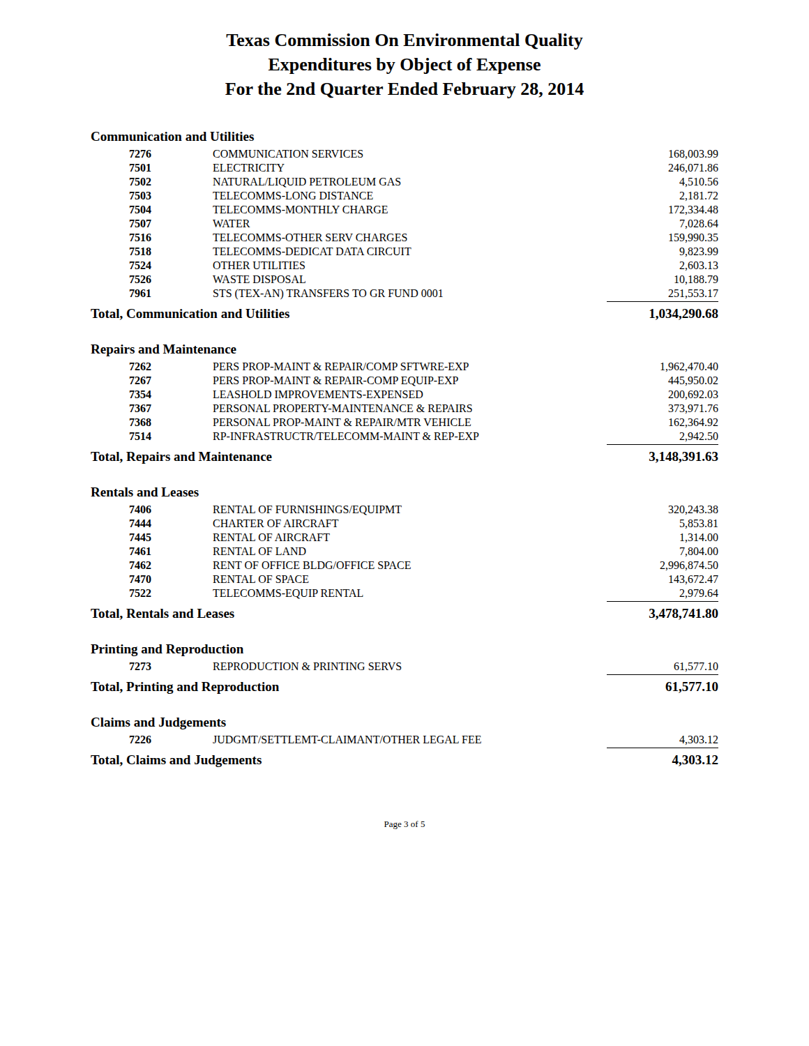Texas Commission On Environmental Quality
Expenditures by Object of Expense
For the 2nd Quarter Ended February 28, 2014
Communication and Utilities
| 7276 | COMMUNICATION SERVICES | 168,003.99 |
| 7501 | ELECTRICITY | 246,071.86 |
| 7502 | NATURAL/LIQUID PETROLEUM GAS | 4,510.56 |
| 7503 | TELECOMMS-LONG DISTANCE | 2,181.72 |
| 7504 | TELECOMMS-MONTHLY CHARGE | 172,334.48 |
| 7507 | WATER | 7,028.64 |
| 7516 | TELECOMMS-OTHER SERV CHARGES | 159,990.35 |
| 7518 | TELECOMMS-DEDICAT DATA CIRCUIT | 9,823.99 |
| 7524 | OTHER UTILITIES | 2,603.13 |
| 7526 | WASTE DISPOSAL | 10,188.79 |
| 7961 | STS (TEX-AN) TRANSFERS TO GR FUND 0001 | 251,553.17 |
| Total, Communication and Utilities | 1,034,290.68 |
Repairs and Maintenance
| 7262 | PERS PROP-MAINT & REPAIR/COMP SFTWRE-EXP | 1,962,470.40 |
| 7267 | PERS PROP-MAINT & REPAIR-COMP EQUIP-EXP | 445,950.02 |
| 7354 | LEASHOLD IMPROVEMENTS-EXPENSED | 200,692.03 |
| 7367 | PERSONAL PROPERTY-MAINTENANCE & REPAIRS | 373,971.76 |
| 7368 | PERSONAL PROP-MAINT & REPAIR/MTR VEHICLE | 162,364.92 |
| 7514 | RP-INFRASTRUCTR/TELECOMM-MAINT & REP-EXP | 2,942.50 |
| Total, Repairs and Maintenance | 3,148,391.63 |
Rentals and Leases
| 7406 | RENTAL OF FURNISHINGS/EQUIPMT | 320,243.38 |
| 7444 | CHARTER OF AIRCRAFT | 5,853.81 |
| 7445 | RENTAL OF AIRCRAFT | 1,314.00 |
| 7461 | RENTAL OF LAND | 7,804.00 |
| 7462 | RENT OF OFFICE BLDG/OFFICE SPACE | 2,996,874.50 |
| 7470 | RENTAL OF SPACE | 143,672.47 |
| 7522 | TELECOMMS-EQUIP RENTAL | 2,979.64 |
| Total, Rentals and Leases | 3,478,741.80 |
Printing and Reproduction
| 7273 | REPRODUCTION & PRINTING SERVS | 61,577.10 |
| Total, Printing and Reproduction | 61,577.10 |
Claims and Judgements
| 7226 | JUDGMT/SETTLEMT-CLAIMANT/OTHER LEGAL FEE | 4,303.12 |
| Total, Claims and Judgements | 4,303.12 |
Page 3 of 5